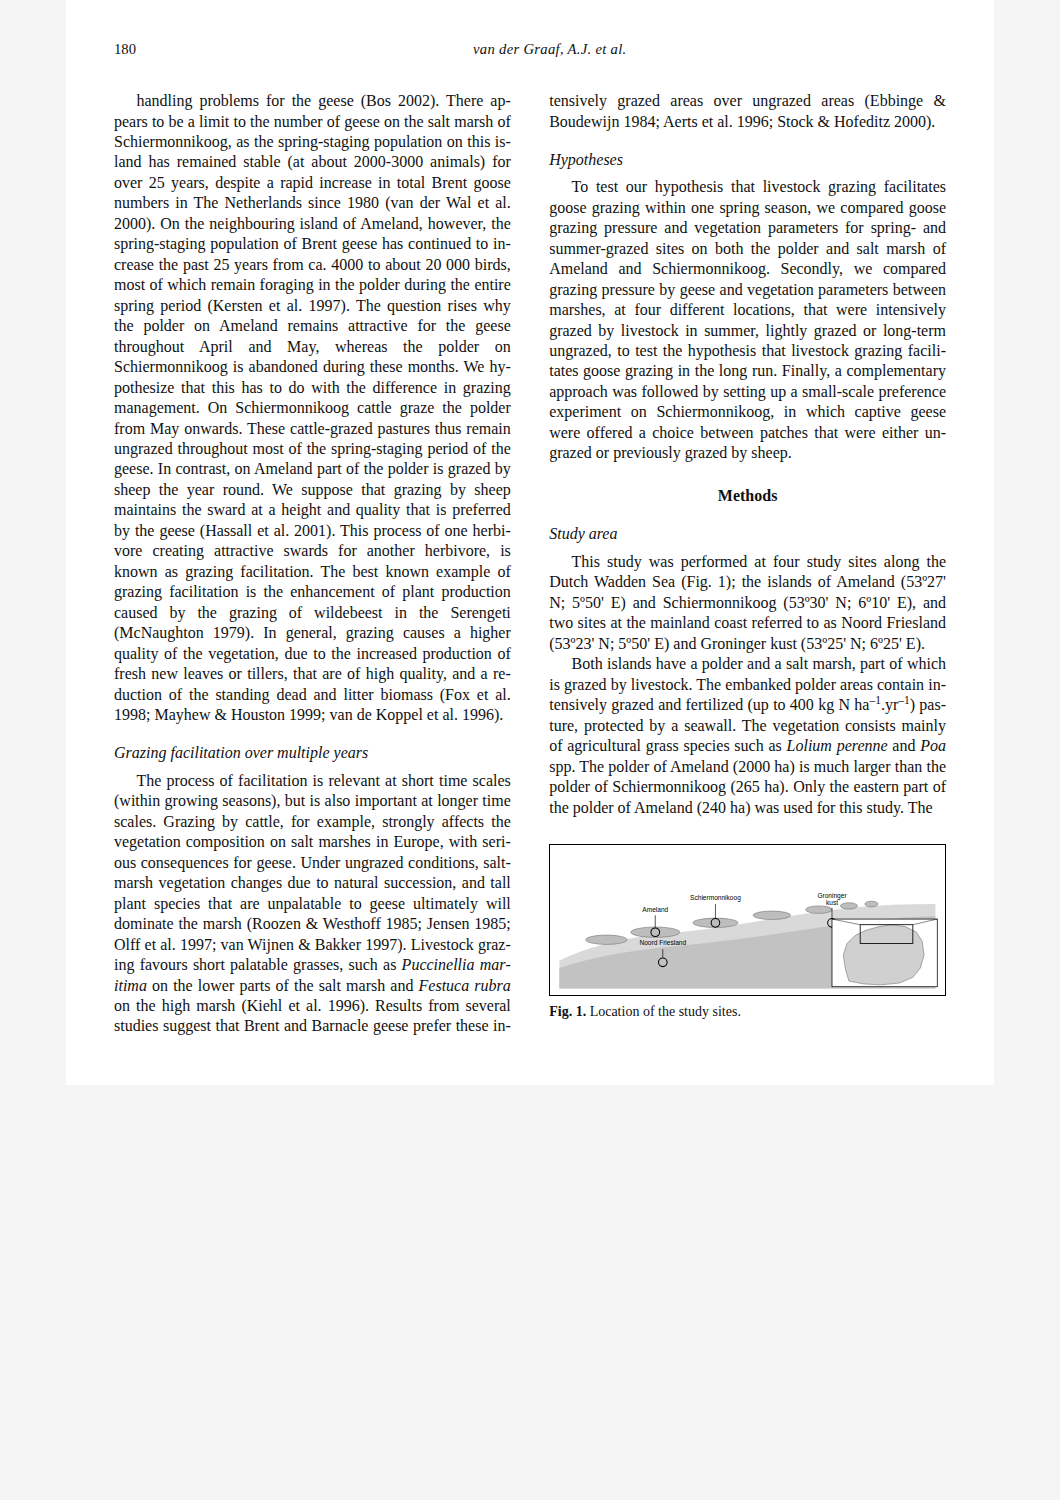180
van der Graaf, A.J. et al.
handling problems for the geese (Bos 2002). There appears to be a limit to the number of geese on the salt marsh of Schiermonnikoog, as the spring-staging population on this island has remained stable (at about 2000-3000 animals) for over 25 years, despite a rapid increase in total Brent goose numbers in The Netherlands since 1980 (van der Wal et al. 2000). On the neighbouring island of Ameland, however, the spring-staging population of Brent geese has continued to increase the past 25 years from ca. 4000 to about 20 000 birds, most of which remain foraging in the polder during the entire spring period (Kersten et al. 1997). The question rises why the polder on Ameland remains attractive for the geese throughout April and May, whereas the polder on Schiermonnikoog is abandoned during these months. We hypothesize that this has to do with the difference in grazing management. On Schiermonnikoog cattle graze the polder from May onwards. These cattle-grazed pastures thus remain ungrazed throughout most of the spring-staging period of the geese. In contrast, on Ameland part of the polder is grazed by sheep the year round. We suppose that grazing by sheep maintains the sward at a height and quality that is preferred by the geese (Hassall et al. 2001). This process of one herbivore creating attractive swards for another herbivore, is known as grazing facilitation. The best known example of grazing facilitation is the enhancement of plant production caused by the grazing of wildebeest in the Serengeti (McNaughton 1979). In general, grazing causes a higher quality of the vegetation, due to the increased production of fresh new leaves or tillers, that are of high quality, and a reduction of the standing dead and litter biomass (Fox et al. 1998; Mayhew & Houston 1999; van de Koppel et al. 1996).
Grazing facilitation over multiple years
The process of facilitation is relevant at short time scales (within growing seasons), but is also important at longer time scales. Grazing by cattle, for example, strongly affects the vegetation composition on salt marshes in Europe, with serious consequences for geese. Under ungrazed conditions, salt-marsh vegetation changes due to natural succession, and tall plant species that are unpalatable to geese ultimately will dominate the marsh (Roozen & Westhoff 1985; Jensen 1985; Olff et al. 1997; van Wijnen & Bakker 1997). Livestock grazing favours short palatable grasses, such as Puccinellia maritima on the lower parts of the salt marsh and Festuca rubra on the high marsh (Kiehl et al. 1996). Results from several studies suggest that Brent and Barnacle geese prefer these intensively grazed areas over ungrazed areas (Ebbinge & Boudewijn 1984; Aerts et al. 1996; Stock & Hofeditz 2000).
Hypotheses
To test our hypothesis that livestock grazing facilitates goose grazing within one spring season, we compared goose grazing pressure and vegetation parameters for spring- and summer-grazed sites on both the polder and salt marsh of Ameland and Schiermonnikoog. Secondly, we compared grazing pressure by geese and vegetation parameters between marshes, at four different locations, that were intensively grazed by livestock in summer, lightly grazed or long-term ungrazed, to test the hypothesis that livestock grazing facilitates goose grazing in the long run. Finally, a complementary approach was followed by setting up a small-scale preference experiment on Schiermonnikoog, in which captive geese were offered a choice between patches that were either ungrazed or previously grazed by sheep.
Methods
Study area
This study was performed at four study sites along the Dutch Wadden Sea (Fig. 1); the islands of Ameland (53º27' N; 5º50' E) and Schiermonnikoog (53º30' N; 6º10' E), and two sites at the mainland coast referred to as Noord Friesland (53º23' N; 5º50' E) and Groninger kust (53º25' N; 6º25' E).
Both islands have a polder and a salt marsh, part of which is grazed by livestock. The embanked polder areas contain intensively grazed and fertilized (up to 400 kg N ha–1.yr–1) pasture, protected by a seawall. The vegetation consists mainly of agricultural grass species such as Lolium perenne and Poa spp. The polder of Ameland (2000 ha) is much larger than the polder of Schiermonnikoog (265 ha). Only the eastern part of the polder of Ameland (240 ha) was used for this study. The
Schiermonnikoog Ameland Noord Friesland Groninger kust
Fig. 1. Location of the study sites.